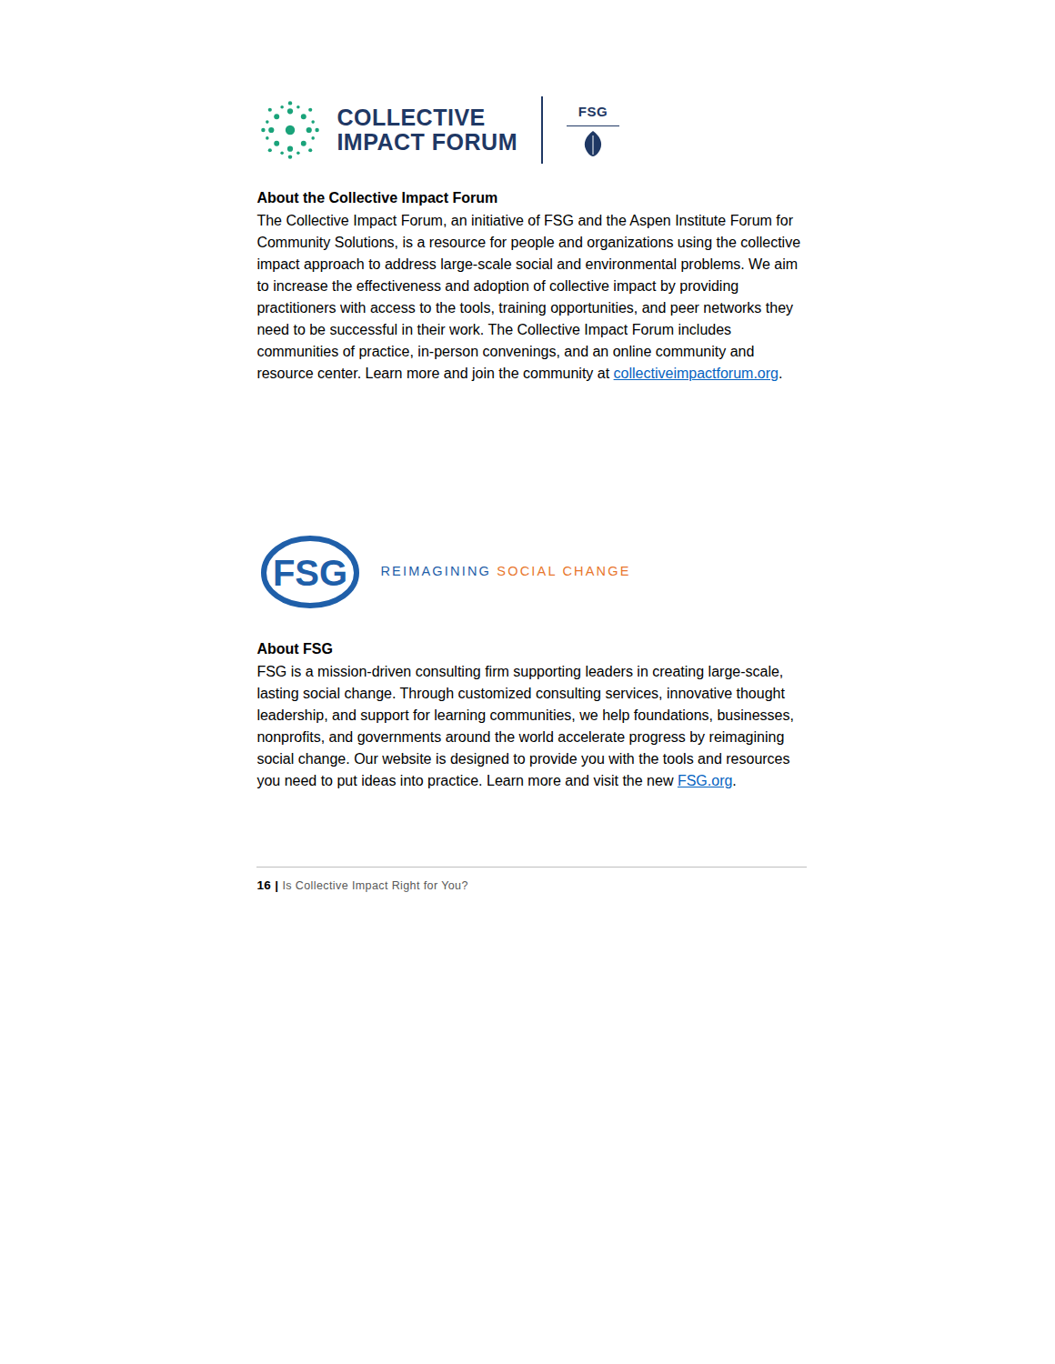COLLECTIVE
IMPACT FORUM
FSG
About the Collective Impact Forum
The Collective Impact Forum, an initiative of FSG and the Aspen Institute Forum for Community Solutions, is a resource for people and organizations using the collective impact approach to address large-scale social and environmental problems. We aim to increase the effectiveness and adoption of collective impact by providing practitioners with access to the tools, training opportunities, and peer networks they need to be successful in their work. The Collective Impact Forum includes communities of practice, in-person convenings, and an online community and resource center. Learn more and join the community at collectiveimpactforum.org.
FSG
REIMAGINING SOCIAL CHANGE
About FSG
FSG is a mission-driven consulting firm supporting leaders in creating large-scale, lasting social change. Through customized consulting services, innovative thought leadership, and support for learning communities, we help foundations, businesses, nonprofits, and governments around the world accelerate progress by reimagining social change. Our website is designed to provide you with the tools and resources you need to put ideas into practice. Learn more and visit the new FSG.org.
16 | Is Collective Impact Right for You?